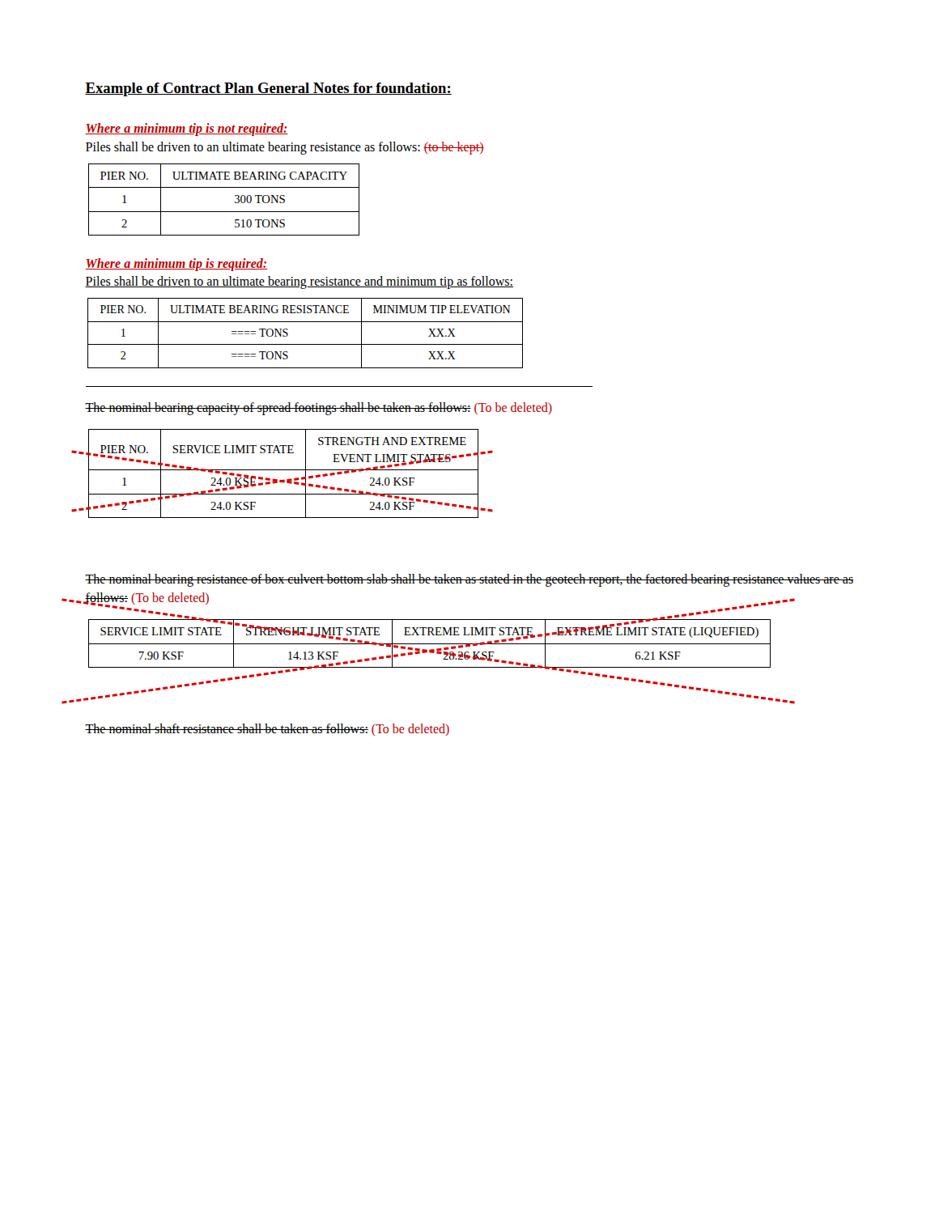Example of Contract Plan General Notes for foundation:
Where a minimum tip is not required:
Piles shall be driven to an ultimate bearing resistance as follows: (to be kept)
| PIER NO. | ULTIMATE BEARING CAPACITY |
| --- | --- |
| 1 | 300 TONS |
| 2 | 510 TONS |
Where a minimum tip is required:
Piles shall be driven to an ultimate bearing resistance and minimum tip as follows:
| PIER NO. | ULTIMATE BEARING RESISTANCE | MINIMUM TIP ELEVATION |
| --- | --- | --- |
| 1 | ==== TONS | XX.X |
| 2 | ==== TONS | XX.X |
The nominal bearing capacity of spread footings shall be taken as follows: (To be deleted)
| PIER NO. | SERVICE LIMIT STATE | STRENGTH AND EXTREME EVENT LIMIT STATES |
| --- | --- | --- |
| 1 | 24.0 KSF | 24.0 KSF |
| 2 | 24.0 KSF | 24.0 KSF |
The nominal bearing resistance of box culvert bottom slab shall be taken as stated in the geotech report, the factored bearing resistance values are as follows: (To be deleted)
| SERVICE LIMIT STATE | STRENGHT LIMIT STATE | EXTREME LIMIT STATE | EXTREME LIMIT STATE (LIQUEFIED) |
| --- | --- | --- | --- |
| 7.90 KSF | 14.13 KSF | 28.26 KSF | 6.21 KSF |
The nominal shaft resistance shall be taken as follows: (To be deleted)